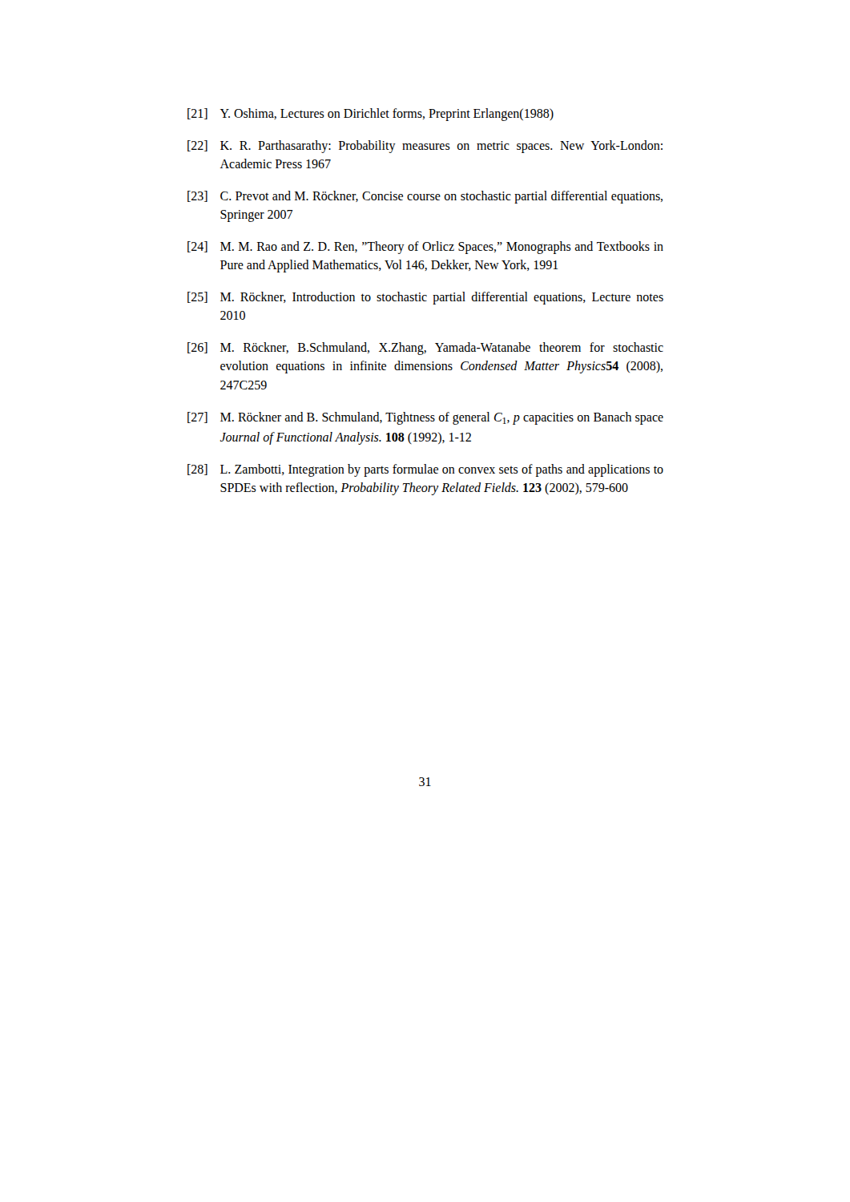[21] Y. Oshima, Lectures on Dirichlet forms, Preprint Erlangen(1988)
[22] K. R. Parthasarathy: Probability measures on metric spaces. New York-London: Academic Press 1967
[23] C. Prevot and M. Röckner, Concise course on stochastic partial differential equations, Springer 2007
[24] M. M. Rao and Z. D. Ren, ”Theory of Orlicz Spaces,” Monographs and Textbooks in Pure and Applied Mathematics, Vol 146, Dekker, New York, 1991
[25] M. Röckner, Introduction to stochastic partial differential equations, Lecture notes 2010
[26] M. Röckner, B.Schmuland, X.Zhang, Yamada-Watanabe theorem for stochastic evolution equations in infinite dimensions Condensed Matter Physics 54 (2008), 247C259
[27] M. Röckner and B. Schmuland, Tightness of general C1, p capacities on Banach space Journal of Functional Analysis. 108 (1992), 1-12
[28] L. Zambotti, Integration by parts formulae on convex sets of paths and applications to SPDEs with reflection, Probability Theory Related Fields. 123 (2002), 579-600
31